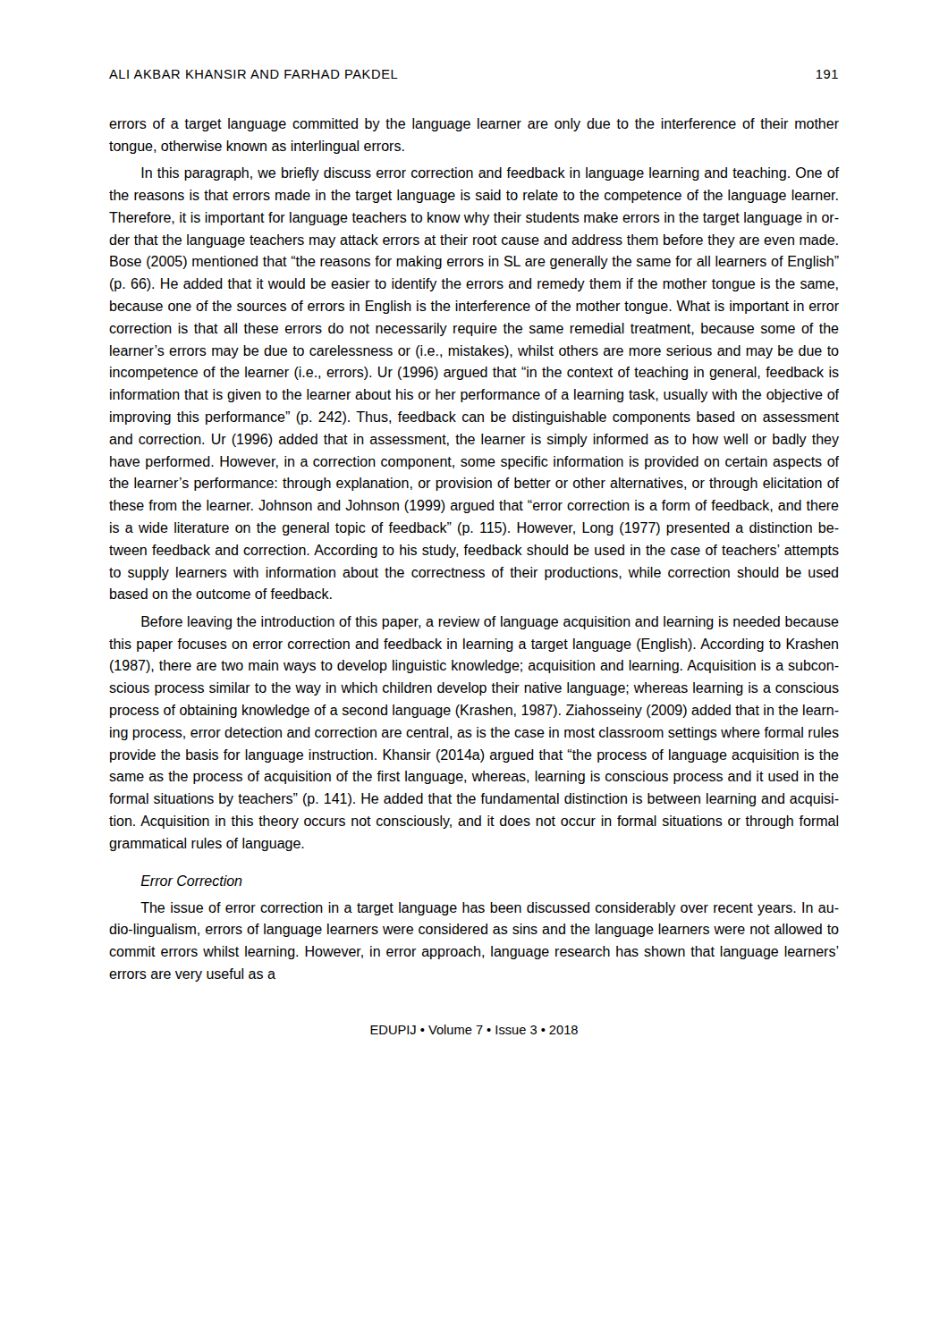Ali Akbar Khansir and Farhad Pakdel 191
errors of a target language committed by the language learner are only due to the interference of their mother tongue, otherwise known as interlingual errors.
In this paragraph, we briefly discuss error correction and feedback in language learning and teaching. One of the reasons is that errors made in the target language is said to relate to the competence of the language learner. Therefore, it is important for language teachers to know why their students make errors in the target language in order that the language teachers may attack errors at their root cause and address them before they are even made. Bose (2005) mentioned that “the reasons for making errors in SL are generally the same for all learners of English” (p. 66). He added that it would be easier to identify the errors and remedy them if the mother tongue is the same, because one of the sources of errors in English is the interference of the mother tongue. What is important in error correction is that all these errors do not necessarily require the same remedial treatment, because some of the learner’s errors may be due to carelessness or (i.e., mistakes), whilst others are more serious and may be due to incompetence of the learner (i.e., errors). Ur (1996) argued that “in the context of teaching in general, feedback is information that is given to the learner about his or her performance of a learning task, usually with the objective of improving this performance” (p. 242). Thus, feedback can be distinguishable components based on assessment and correction. Ur (1996) added that in assessment, the learner is simply informed as to how well or badly they have performed. However, in a correction component, some specific information is provided on certain aspects of the learner’s performance: through explanation, or provision of better or other alternatives, or through elicitation of these from the learner. Johnson and Johnson (1999) argued that “error correction is a form of feedback, and there is a wide literature on the general topic of feedback” (p. 115). However, Long (1977) presented a distinction between feedback and correction. According to his study, feedback should be used in the case of teachers’ attempts to supply learners with information about the correctness of their productions, while correction should be used based on the outcome of feedback.
Before leaving the introduction of this paper, a review of language acquisition and learning is needed because this paper focuses on error correction and feedback in learning a target language (English). According to Krashen (1987), there are two main ways to develop linguistic knowledge; acquisition and learning. Acquisition is a subconscious process similar to the way in which children develop their native language; whereas learning is a conscious process of obtaining knowledge of a second language (Krashen, 1987). Ziahosseiny (2009) added that in the learning process, error detection and correction are central, as is the case in most classroom settings where formal rules provide the basis for language instruction. Khansir (2014a) argued that “the process of language acquisition is the same as the process of acquisition of the first language, whereas, learning is conscious process and it used in the formal situations by teachers” (p. 141). He added that the fundamental distinction is between learning and acquisition. Acquisition in this theory occurs not consciously, and it does not occur in formal situations or through formal grammatical rules of language.
Error Correction
The issue of error correction in a target language has been discussed considerably over recent years. In audio-lingualism, errors of language learners were considered as sins and the language learners were not allowed to commit errors whilst learning. However, in error approach, language research has shown that language learners’ errors are very useful as a
EDUPIJ • Volume 7 • Issue 3 • 2018